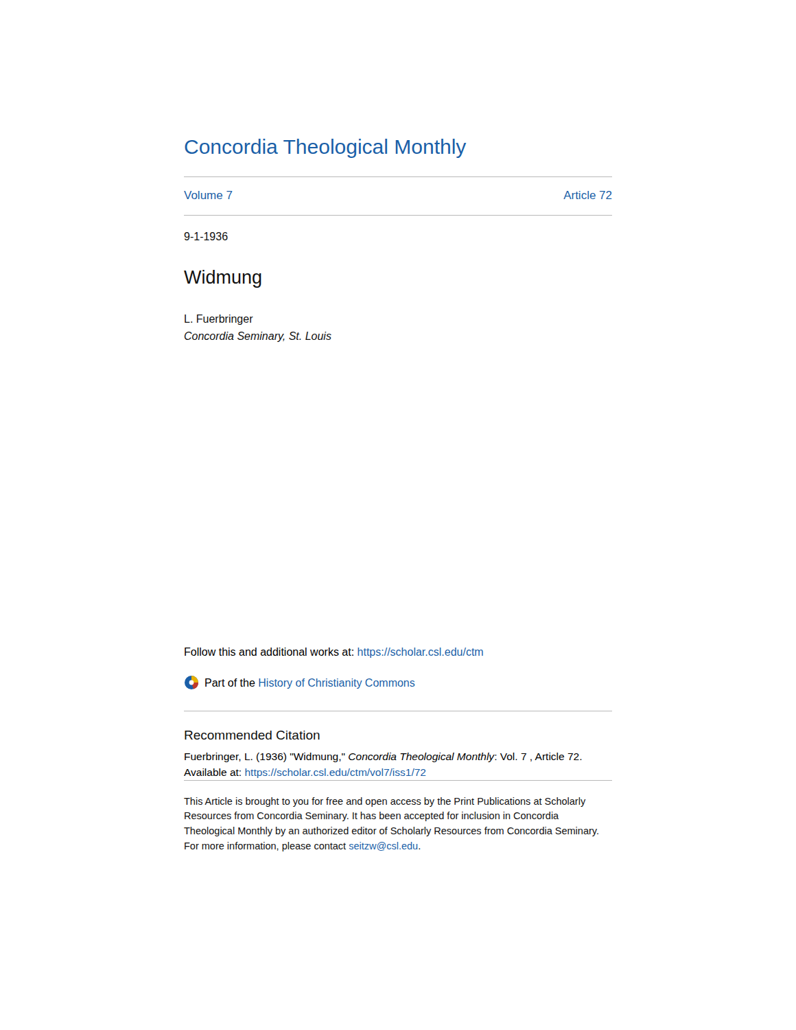Concordia Theological Monthly
Volume 7 Article 72
9-1-1936
Widmung
L. Fuerbringer
Concordia Seminary, St. Louis
Follow this and additional works at: https://scholar.csl.edu/ctm
Part of the History of Christianity Commons
Recommended Citation
Fuerbringer, L. (1936) "Widmung," Concordia Theological Monthly: Vol. 7 , Article 72.
Available at: https://scholar.csl.edu/ctm/vol7/iss1/72
This Article is brought to you for free and open access by the Print Publications at Scholarly Resources from Concordia Seminary. It has been accepted for inclusion in Concordia Theological Monthly by an authorized editor of Scholarly Resources from Concordia Seminary. For more information, please contact seitzw@csl.edu.